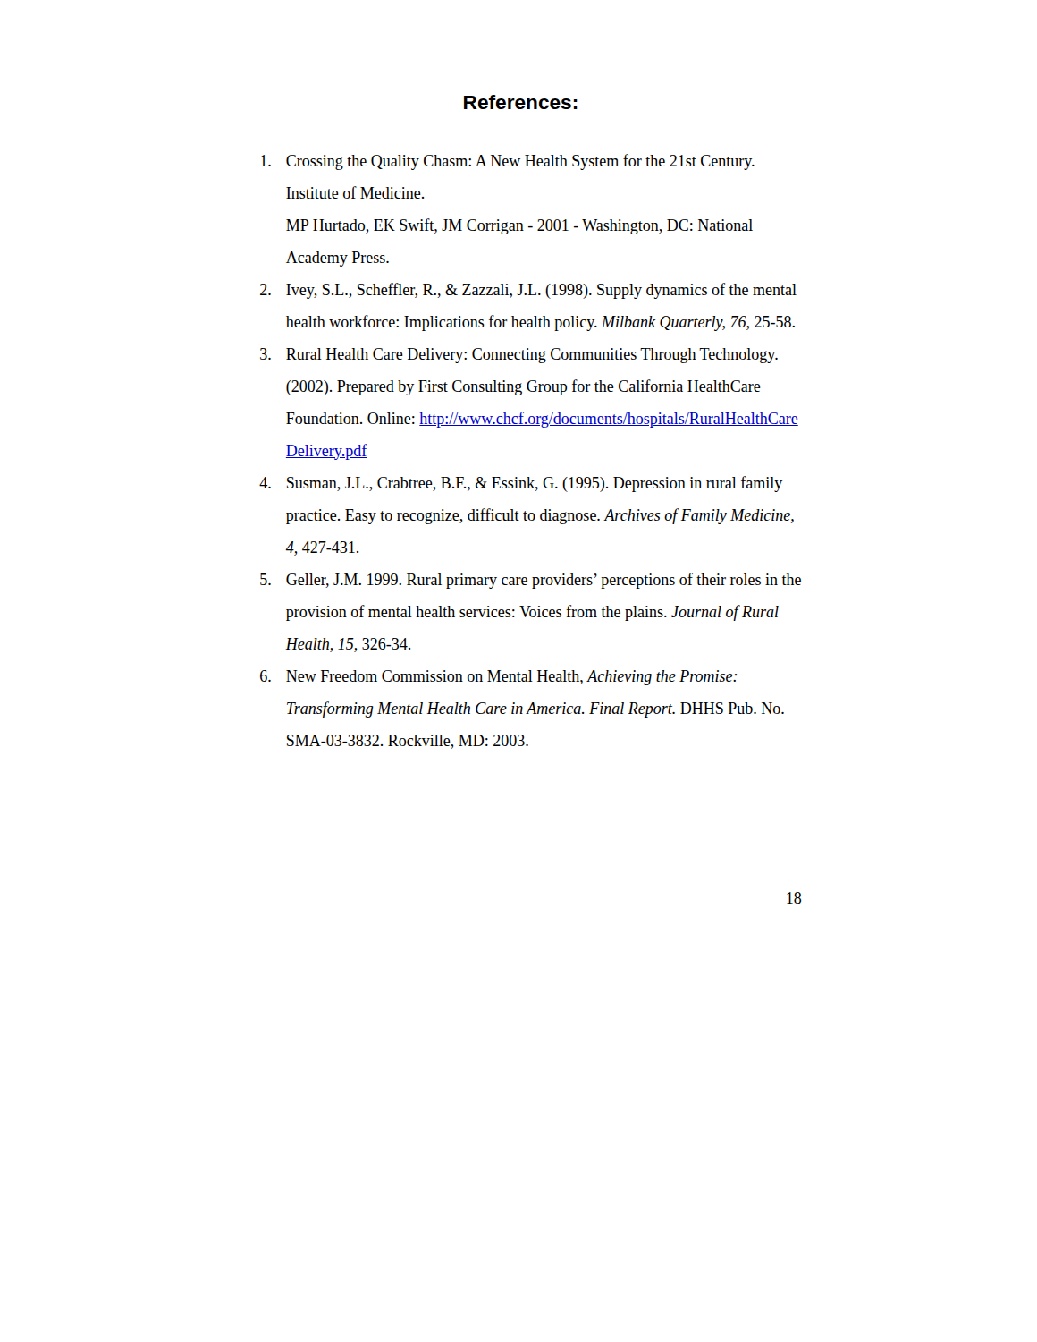References:
Crossing the Quality Chasm: A New Health System for the 21st Century. Institute of Medicine. MP Hurtado, EK Swift, JM Corrigan - 2001 - Washington, DC: National Academy Press.
Ivey, S.L., Scheffler, R., & Zazzali, J.L. (1998). Supply dynamics of the mental health workforce: Implications for health policy. Milbank Quarterly, 76, 25-58.
Rural Health Care Delivery: Connecting Communities Through Technology. (2002). Prepared by First Consulting Group for the California HealthCare Foundation. Online: http://www.chcf.org/documents/hospitals/RuralHealthCareDelivery.pdf
Susman, J.L., Crabtree, B.F., & Essink, G. (1995). Depression in rural family practice. Easy to recognize, difficult to diagnose. Archives of Family Medicine, 4, 427-431.
Geller, J.M. 1999. Rural primary care providers’ perceptions of their roles in the provision of mental health services: Voices from the plains. Journal of Rural Health, 15, 326-34.
New Freedom Commission on Mental Health, Achieving the Promise: Transforming Mental Health Care in America. Final Report. DHHS Pub. No. SMA-03-3832. Rockville, MD: 2003.
18